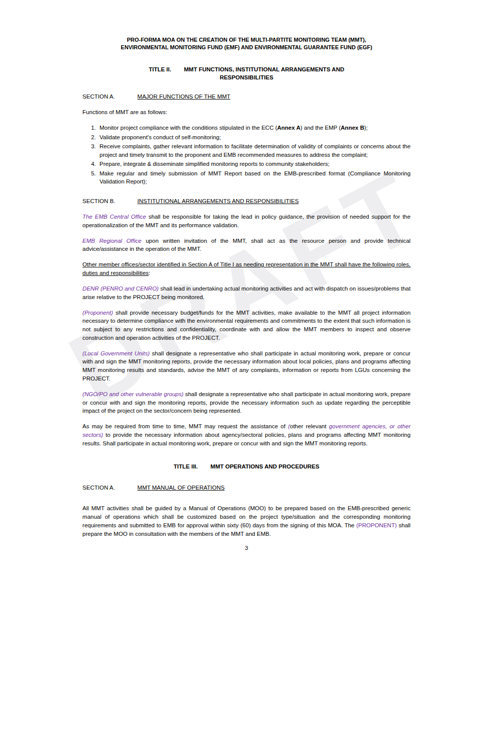DRAFT
PRO-FORMA MOA ON THE CREATION OF THE MULTI-PARTITE MONITORING TEAM (MMT),
ENVIRONMENTAL MONITORING FUND (EMF) AND ENVIRONMENTAL GUARANTEE FUND (EGF)
TITLE II. MMT FUNCTIONS, INSTITUTIONAL ARRANGEMENTS AND
RESPONSIBILITIES
SECTION A. MAJOR FUNCTIONS OF THE MMT
Functions of MMT are as follows:
Monitor project compliance with the conditions stipulated in the ECC (Annex A) and the EMP (Annex B);
Validate proponent's conduct of self-monitoring;
Receive complaints, gather relevant information to facilitate determination of validity of complaints or concerns about the project and timely transmit to the proponent and EMB recommended measures to address the complaint;
Prepare, integrate & disseminate simplified monitoring reports to community stakeholders;
Make regular and timely submission of MMT Report based on the EMB-prescribed format (Compliance Monitoring Validation Report);
SECTION B. INSTITUTIONAL ARRANGEMENTS AND RESPONSIBILITIES
The EMB Central Office shall be responsible for taking the lead in policy guidance, the provision of needed support for the operationalization of the MMT and its performance validation.
EMB Regional Office upon written invitation of the MMT, shall act as the resource person and provide technical advice/assistance in the operation of the MMT.
Other member offices/sector identified in Section A of Title I as needing representation in the MMT shall have the following roles, duties and responsibilities:
DENR (PENRO and CENRO) shall lead in undertaking actual monitoring activities and act with dispatch on issues/problems that arise relative to the PROJECT being monitored.
(Proponent) shall provide necessary budget/funds for the MMT activities, make available to the MMT all project information necessary to determine compliance with the environmental requirements and commitments to the extent that such information is not subject to any restrictions and confidentiality, coordinate with and allow the MMT members to inspect and observe construction and operation activities of the PROJECT.
(Local Government Units) shall designate a representative who shall participate in actual monitoring work, prepare or concur with and sign the MMT monitoring reports, provide the necessary information about local policies, plans and programs affecting MMT monitoring results and standards, advise the MMT of any complaints, information or reports from LGUs concerning the PROJECT.
(NGO/PO and other vulnerable groups) shall designate a representative who shall participate in actual monitoring work, prepare or concur with and sign the monitoring reports, provide the necessary information such as update regarding the perceptible impact of the project on the sector/concern being represented.
As may be required from time to time, MMT may request the assistance of (other relevant government agencies, or other sectors) to provide the necessary information about agency/sectoral policies, plans and programs affecting MMT monitoring results. Shall participate in actual monitoring work, prepare or concur with and sign the MMT monitoring reports.
TITLE III. MMT OPERATIONS AND PROCEDURES
SECTION A. MMT MANUAL OF OPERATIONS
All MMT activities shall be guided by a Manual of Operations (MOO) to be prepared based on the EMB-prescribed generic manual of operations which shall be customized based on the project type/situation and the corresponding monitoring requirements and submitted to EMB for approval within sixty (60) days from the signing of this MOA. The (PROPONENT) shall prepare the MOO in consultation with the members of the MMT and EMB.
3